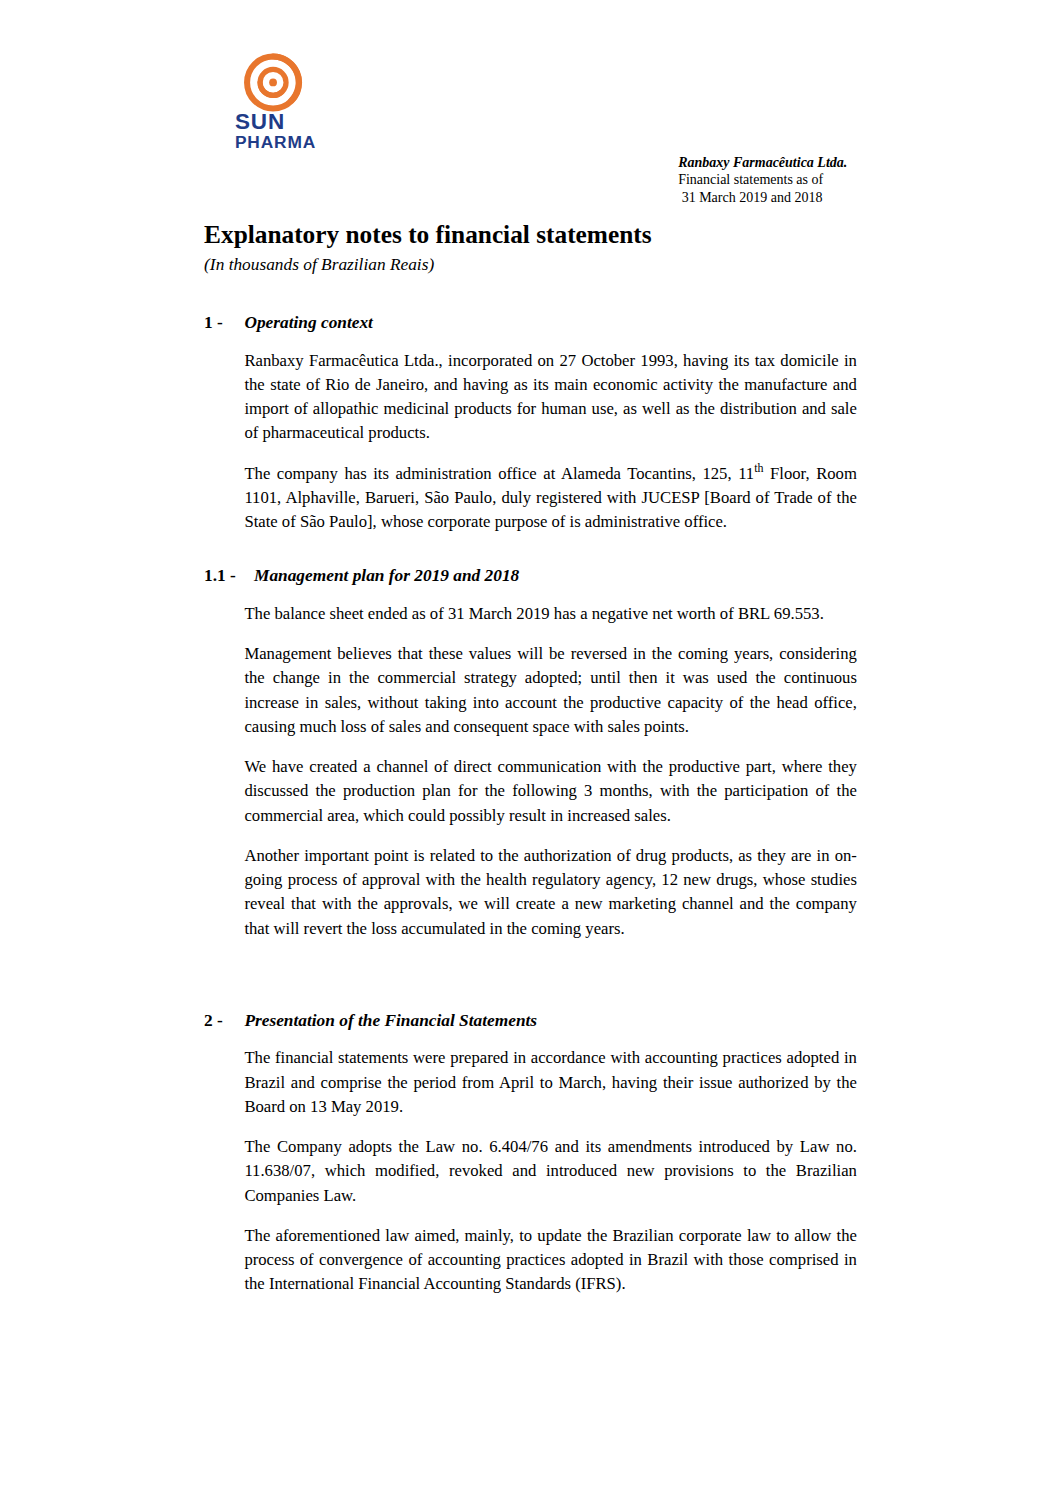SUN PHARMA
Ranbaxy Farmacêutica Ltda.
Financial statements as of
31 March 2019 and 2018
Explanatory notes to financial statements
(In thousands of Brazilian Reais)
1 - Operating context
Ranbaxy Farmacêutica Ltda., incorporated on 27 October 1993, having its tax domicile in the state of Rio de Janeiro, and having as its main economic activity the manufacture and import of allopathic medicinal products for human use, as well as the distribution and sale of pharmaceutical products.
The company has its administration office at Alameda Tocantins, 125, 11th Floor, Room 1101, Alphaville, Barueri, São Paulo, duly registered with JUCESP [Board of Trade of the State of São Paulo], whose corporate purpose of is administrative office.
1.1 - Management plan for 2019 and 2018
The balance sheet ended as of 31 March 2019 has a negative net worth of BRL 69.553.
Management believes that these values will be reversed in the coming years, considering the change in the commercial strategy adopted; until then it was used the continuous increase in sales, without taking into account the productive capacity of the head office, causing much loss of sales and consequent space with sales points.
We have created a channel of direct communication with the productive part, where they discussed the production plan for the following 3 months, with the participation of the commercial area, which could possibly result in increased sales.
Another important point is related to the authorization of drug products, as they are in on-going process of approval with the health regulatory agency, 12 new drugs, whose studies reveal that with the approvals, we will create a new marketing channel and the company that will revert the loss accumulated in the coming years.
2 - Presentation of the Financial Statements
The financial statements were prepared in accordance with accounting practices adopted in Brazil and comprise the period from April to March, having their issue authorized by the Board on 13 May 2019.
The Company adopts the Law no. 6.404/76 and its amendments introduced by Law no. 11.638/07, which modified, revoked and introduced new provisions to the Brazilian Companies Law.
The aforementioned law aimed, mainly, to update the Brazilian corporate law to allow the process of convergence of accounting practices adopted in Brazil with those comprised in the International Financial Accounting Standards (IFRS).